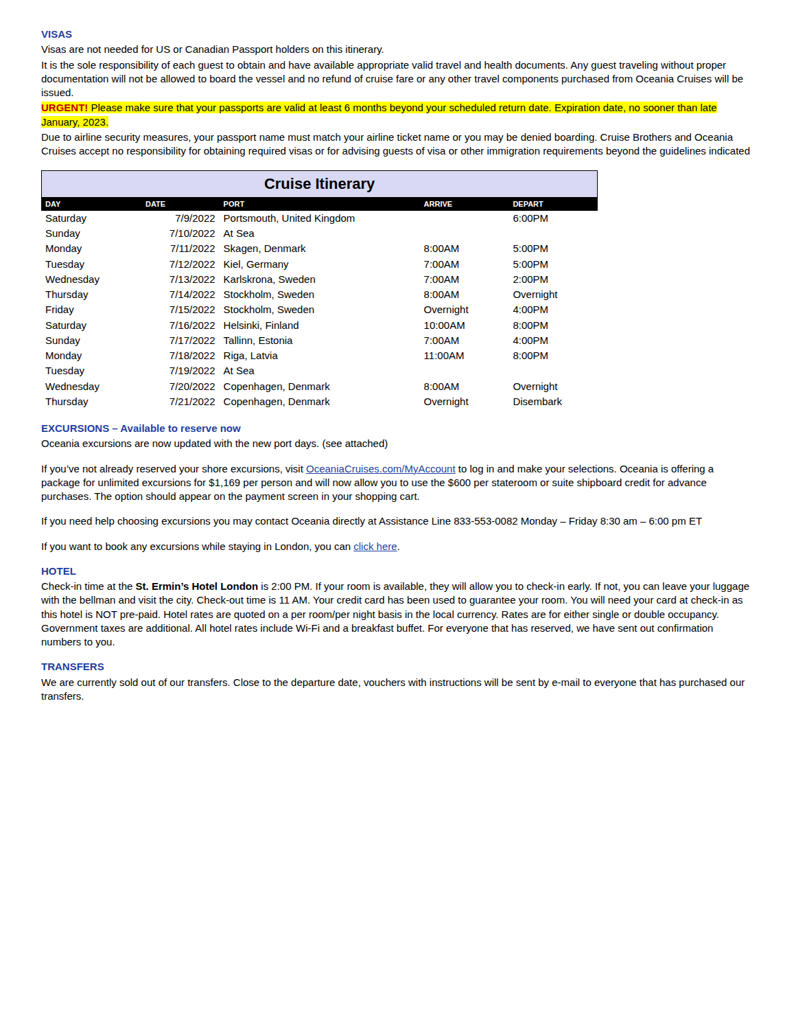VISAS
Visas are not needed for US or Canadian Passport holders on this itinerary.
It is the sole responsibility of each guest to obtain and have available appropriate valid travel and health documents. Any guest traveling without proper documentation will not be allowed to board the vessel and no refund of cruise fare or any other travel components purchased from Oceania Cruises will be issued.
URGENT! Please make sure that your passports are valid at least 6 months beyond your scheduled return date. Expiration date, no sooner than late January, 2023.
Due to airline security measures, your passport name must match your airline ticket name or you may be denied boarding. Cruise Brothers and Oceania Cruises accept no responsibility for obtaining required visas or for advising guests of visa or other immigration requirements beyond the guidelines indicated
Cruise Itinerary
| DAY | DATE | PORT | ARRIVE | DEPART |
| --- | --- | --- | --- | --- |
| Saturday | 7/9/2022 | Portsmouth, United Kingdom | | 6:00PM |
| Sunday | 7/10/2022 | At Sea | | |
| Monday | 7/11/2022 | Skagen, Denmark | 8:00AM | 5:00PM |
| Tuesday | 7/12/2022 | Kiel, Germany | 7:00AM | 5:00PM |
| Wednesday | 7/13/2022 | Karlskrona, Sweden | 7:00AM | 2:00PM |
| Thursday | 7/14/2022 | Stockholm, Sweden | 8:00AM | Overnight |
| Friday | 7/15/2022 | Stockholm, Sweden | Overnight | 4:00PM |
| Saturday | 7/16/2022 | Helsinki, Finland | 10:00AM | 8:00PM |
| Sunday | 7/17/2022 | Tallinn, Estonia | 7:00AM | 4:00PM |
| Monday | 7/18/2022 | Riga, Latvia | 11:00AM | 8:00PM |
| Tuesday | 7/19/2022 | At Sea | | |
| Wednesday | 7/20/2022 | Copenhagen, Denmark | 8:00AM | Overnight |
| Thursday | 7/21/2022 | Copenhagen, Denmark | Overnight | Disembark |
EXCURSIONS – Available to reserve now
Oceania excursions are now updated with the new port days. (see attached)
If you’ve not already reserved your shore excursions, visit OceaniaCruises.com/MyAccount to log in and make your selections. Oceania is offering a package for unlimited excursions for $1,169 per person and will now allow you to use the $600 per stateroom or suite shipboard credit for advance purchases. The option should appear on the payment screen in your shopping cart.
If you need help choosing excursions you may contact Oceania directly at Assistance Line 833-553-0082 Monday – Friday 8:30 am – 6:00 pm ET
If you want to book any excursions while staying in London, you can click here.
HOTEL
Check-in time at the St. Ermin’s Hotel London is 2:00 PM. If your room is available, they will allow you to check-in early. If not, you can leave your luggage with the bellman and visit the city. Check-out time is 11 AM. Your credit card has been used to guarantee your room. You will need your card at check-in as this hotel is NOT pre-paid. Hotel rates are quoted on a per room/per night basis in the local currency. Rates are for either single or double occupancy. Government taxes are additional. All hotel rates include Wi-Fi and a breakfast buffet. For everyone that has reserved, we have sent out confirmation numbers to you.
TRANSFERS
We are currently sold out of our transfers. Close to the departure date, vouchers with instructions will be sent by e-mail to everyone that has purchased our transfers.